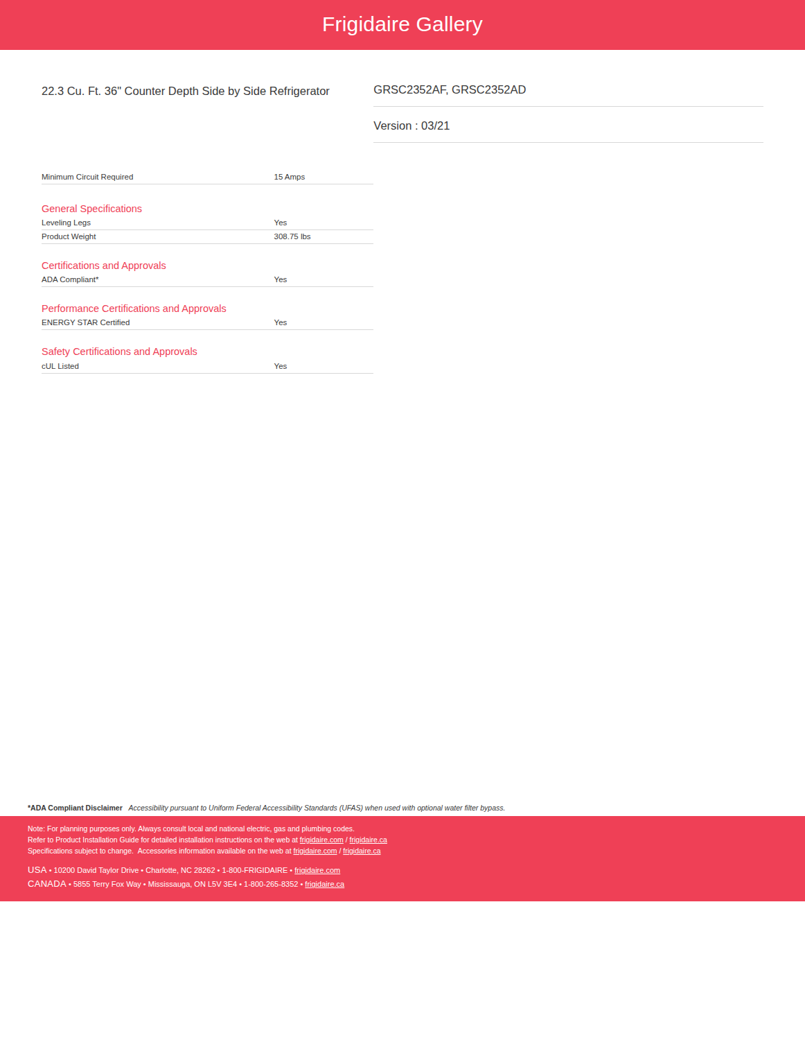Frigidaire Gallery
22.3 Cu. Ft. 36" Counter Depth Side by Side Refrigerator
GRSC2352AF, GRSC2352AD
Version : 03/21
| Minimum Circuit Required | 15 Amps |
General Specifications
| Leveling Legs | Yes |
| Product Weight | 308.75 lbs |
Certifications and Approvals
| ADA Compliant* | Yes |
Performance Certifications and Approvals
| ENERGY STAR Certified | Yes |
Safety Certifications and Approvals
| cUL Listed | Yes |
*ADA Compliant Disclaimer Accessibility pursuant to Uniform Federal Accessibility Standards (UFAS) when used with optional water filter bypass.
Note: For planning purposes only. Always consult local and national electric, gas and plumbing codes.
Refer to Product Installation Guide for detailed installation instructions on the web at frigidaire.com / frigidaire.ca
Specifications subject to change. Accessories information available on the web at frigidaire.com / frigidaire.ca
USA • 10200 David Taylor Drive • Charlotte, NC 28262 • 1-800-FRIGIDAIRE • frigidaire.com
CANADA • 5855 Terry Fox Way • Mississauga, ON L5V 3E4 • 1-800-265-8352 • frigidaire.ca